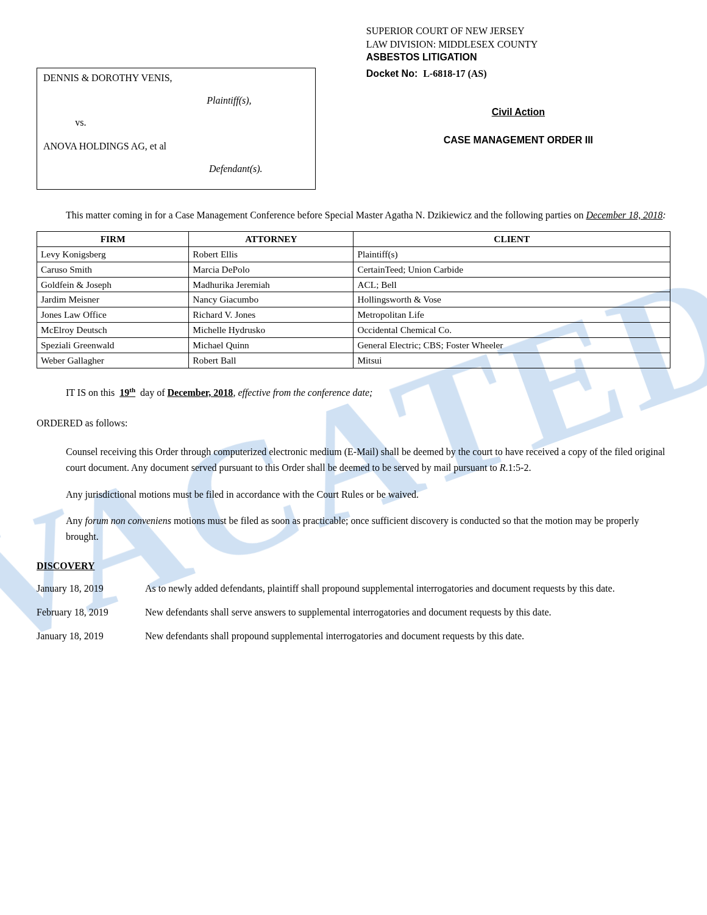VACATED
SUPERIOR COURT OF NEW JERSEY
LAW DIVISION: MIDDLESEX COUNTY
ASBESTOS LITIGATION
DENNIS & DOROTHY VENIS,
Plaintiff(s),
vs.
ANOVA HOLDINGS AG, et al
Defendant(s).
Docket No: L-6818-17 (AS)
Civil Action
CASE MANAGEMENT ORDER III
This matter coming in for a Case Management Conference before Special Master Agatha N. Dzikiewicz and the following parties on December 18, 2018:
| FIRM | ATTORNEY | CLIENT |
| --- | --- | --- |
| Levy Konigsberg | Robert Ellis | Plaintiff(s) |
| Caruso Smith | Marcia DePolo | CertainTeed; Union Carbide |
| Goldfein & Joseph | Madhurika Jeremiah | ACL; Bell |
| Jardim Meisner | Nancy Giacumbo | Hollingsworth & Vose |
| Jones Law Office | Richard V. Jones | Metropolitan Life |
| McElroy Deutsch | Michelle Hydrusko | Occidental Chemical Co. |
| Speziali Greenwald | Michael Quinn | General Electric; CBS; Foster Wheeler |
| Weber Gallagher | Robert Ball | Mitsui |
IT IS on this 19th day of December, 2018, effective from the conference date;
ORDERED as follows:
Counsel receiving this Order through computerized electronic medium (E-Mail) shall be deemed by the court to have received a copy of the filed original court document. Any document served pursuant to this Order shall be deemed to be served by mail pursuant to R.1:5-2.
Any jurisdictional motions must be filed in accordance with the Court Rules or be waived.
Any forum non conveniens motions must be filed as soon as practicable; once sufficient discovery is conducted so that the motion may be properly brought.
DISCOVERY
| January 18, 2019 | As to newly added defendants, plaintiff shall propound supplemental interrogatories and document requests by this date. |
| February 18, 2019 | New defendants shall serve answers to supplemental interrogatories and document requests by this date. |
| January 18, 2019 | New defendants shall propound supplemental interrogatories and document requests by this date. |